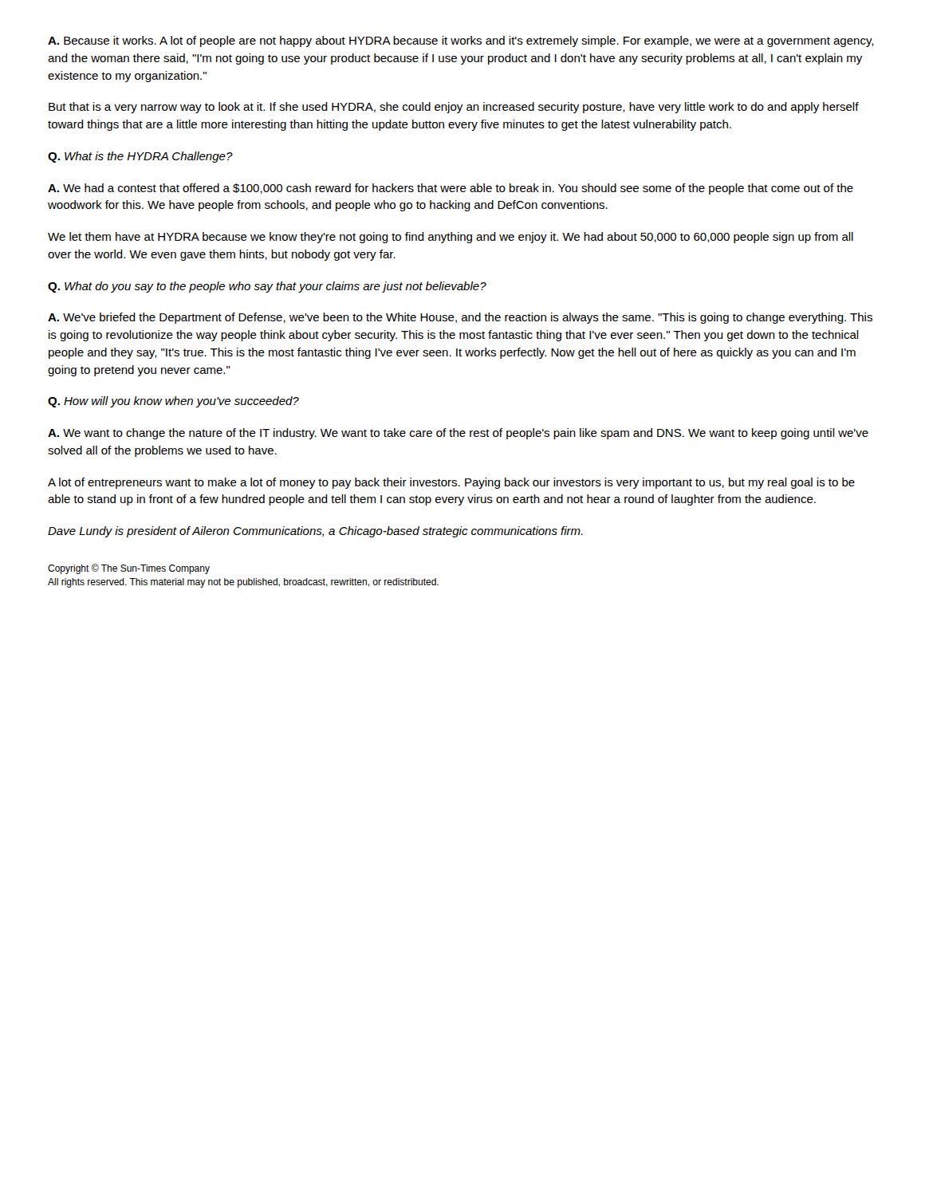A. Because it works. A lot of people are not happy about HYDRA because it works and it's extremely simple. For example, we were at a government agency, and the woman there said, "I'm not going to use your product because if I use your product and I don't have any security problems at all, I can't explain my existence to my organization."
But that is a very narrow way to look at it. If she used HYDRA, she could enjoy an increased security posture, have very little work to do and apply herself toward things that are a little more interesting than hitting the update button every five minutes to get the latest vulnerability patch.
Q. What is the HYDRA Challenge?
A. We had a contest that offered a $100,000 cash reward for hackers that were able to break in. You should see some of the people that come out of the woodwork for this. We have people from schools, and people who go to hacking and DefCon conventions.
We let them have at HYDRA because we know they're not going to find anything and we enjoy it. We had about 50,000 to 60,000 people sign up from all over the world. We even gave them hints, but nobody got very far.
Q. What do you say to the people who say that your claims are just not believable?
A. We've briefed the Department of Defense, we've been to the White House, and the reaction is always the same. "This is going to change everything. This is going to revolutionize the way people think about cyber security. This is the most fantastic thing that I've ever seen." Then you get down to the technical people and they say, "It's true. This is the most fantastic thing I've ever seen. It works perfectly. Now get the hell out of here as quickly as you can and I'm going to pretend you never came."
Q. How will you know when you've succeeded?
A. We want to change the nature of the IT industry. We want to take care of the rest of people's pain like spam and DNS. We want to keep going until we've solved all of the problems we used to have.
A lot of entrepreneurs want to make a lot of money to pay back their investors. Paying back our investors is very important to us, but my real goal is to be able to stand up in front of a few hundred people and tell them I can stop every virus on earth and not hear a round of laughter from the audience.
Dave Lundy is president of Aileron Communications, a Chicago-based strategic communications firm.
Copyright © The Sun-Times Company
All rights reserved. This material may not be published, broadcast, rewritten, or redistributed.